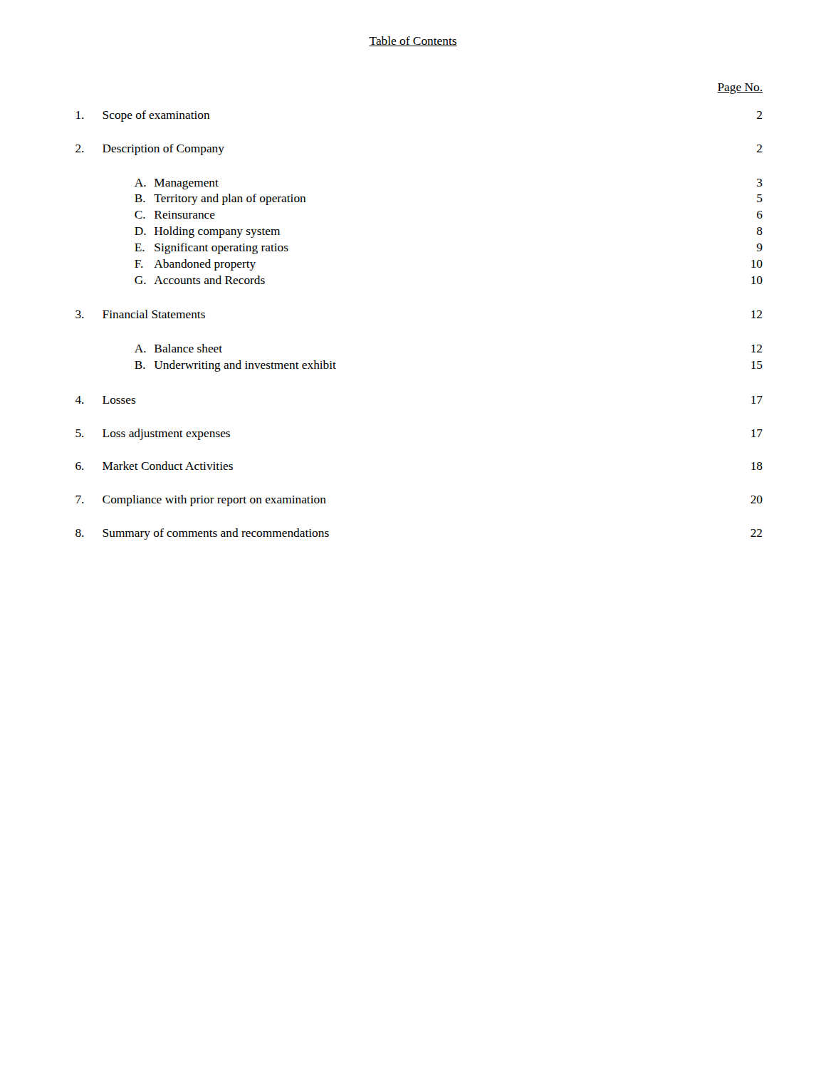Table of Contents
Page No.
| 1. | Scope of examination | 2 |
| 2. | Description of Company | 2 |
| | A. Management | 3 |
| | B. Territory and plan of operation | 5 |
| | C. Reinsurance | 6 |
| | D. Holding company system | 8 |
| | E. Significant operating ratios | 9 |
| | F. Abandoned property | 10 |
| | G. Accounts and Records | 10 |
| 3. | Financial Statements | 12 |
| | A. Balance sheet | 12 |
| | B. Underwriting and investment exhibit | 15 |
| 4. | Losses | 17 |
| 5. | Loss adjustment expenses | 17 |
| 6. | Market Conduct Activities | 18 |
| 7. | Compliance with prior report on examination | 20 |
| 8. | Summary of comments and recommendations | 22 |